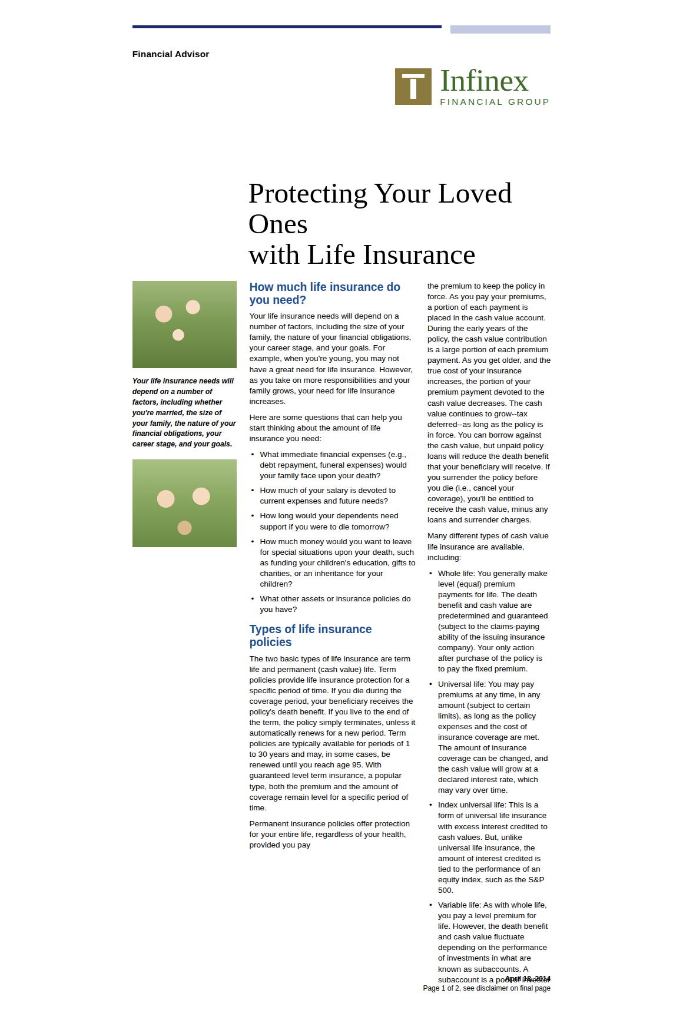Financial Advisor
Infinex
FINANCIAL GROUP
Protecting Your Loved Ones
with Life Insurance
Your life insurance needs will depend on a number of factors, including whether you're married, the size of your family, the nature of your financial obligations, your career stage, and your goals.
How much life insurance do you need?
Your life insurance needs will depend on a number of factors, including the size of your family, the nature of your financial obligations, your career stage, and your goals. For example, when you're young, you may not have a great need for life insurance. However, as you take on more responsibilities and your family grows, your need for life insurance increases.
Here are some questions that can help you start thinking about the amount of life insurance you need:
What immediate financial expenses (e.g., debt repayment, funeral expenses) would your family face upon your death?
How much of your salary is devoted to current expenses and future needs?
How long would your dependents need support if you were to die tomorrow?
How much money would you want to leave for special situations upon your death, such as funding your children's education, gifts to charities, or an inheritance for your children?
What other assets or insurance policies do you have?
Types of life insurance policies
The two basic types of life insurance are term life and permanent (cash value) life. Term policies provide life insurance protection for a specific period of time. If you die during the coverage period, your beneficiary receives the policy's death benefit. If you live to the end of the term, the policy simply terminates, unless it automatically renews for a new period. Term policies are typically available for periods of 1 to 30 years and may, in some cases, be renewed until you reach age 95. With guaranteed level term insurance, a popular type, both the premium and the amount of coverage remain level for a specific period of time.
Permanent insurance policies offer protection for your entire life, regardless of your health, provided you pay
the premium to keep the policy in force. As you pay your premiums, a portion of each payment is placed in the cash value account. During the early years of the policy, the cash value contribution is a large portion of each premium payment. As you get older, and the true cost of your insurance increases, the portion of your premium payment devoted to the cash value decreases. The cash value continues to grow--tax deferred--as long as the policy is in force. You can borrow against the cash value, but unpaid policy loans will reduce the death benefit that your beneficiary will receive. If you surrender the policy before you die (i.e., cancel your coverage), you'll be entitled to receive the cash value, minus any loans and surrender charges.
Many different types of cash value life insurance are available, including:
Whole life: You generally make level (equal) premium payments for life. The death benefit and cash value are predetermined and guaranteed (subject to the claims-paying ability of the issuing insurance company). Your only action after purchase of the policy is to pay the fixed premium.
Universal life: You may pay premiums at any time, in any amount (subject to certain limits), as long as the policy expenses and the cost of insurance coverage are met. The amount of insurance coverage can be changed, and the cash value will grow at a declared interest rate, which may vary over time.
Index universal life: This is a form of universal life insurance with excess interest credited to cash values. But, unlike universal life insurance, the amount of interest credited is tied to the performance of an equity index, such as the S&P 500.
Variable life: As with whole life, you pay a level premium for life. However, the death benefit and cash value fluctuate depending on the performance of investments in what are known as subaccounts. A subaccount is a pool of investor
April 18, 2014
Page 1 of 2, see disclaimer on final page